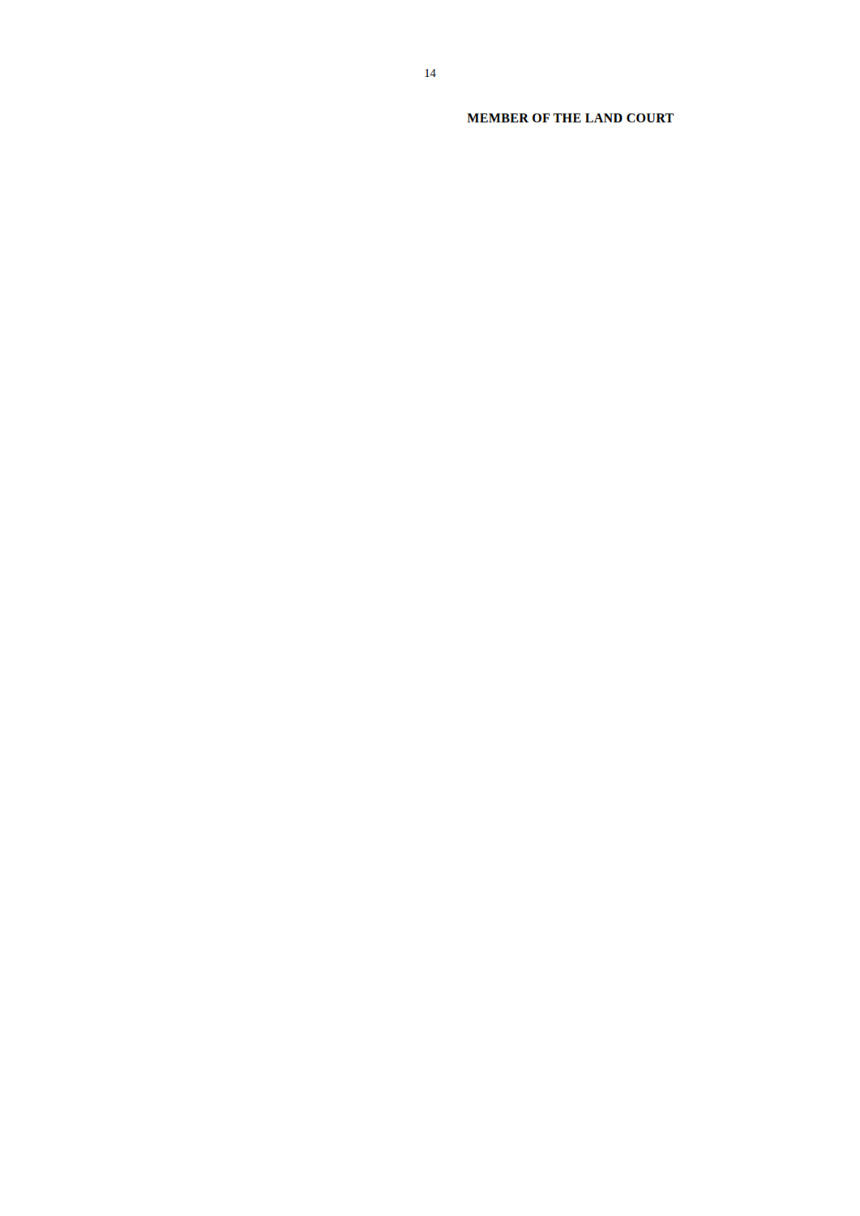14
MEMBER OF THE LAND COURT